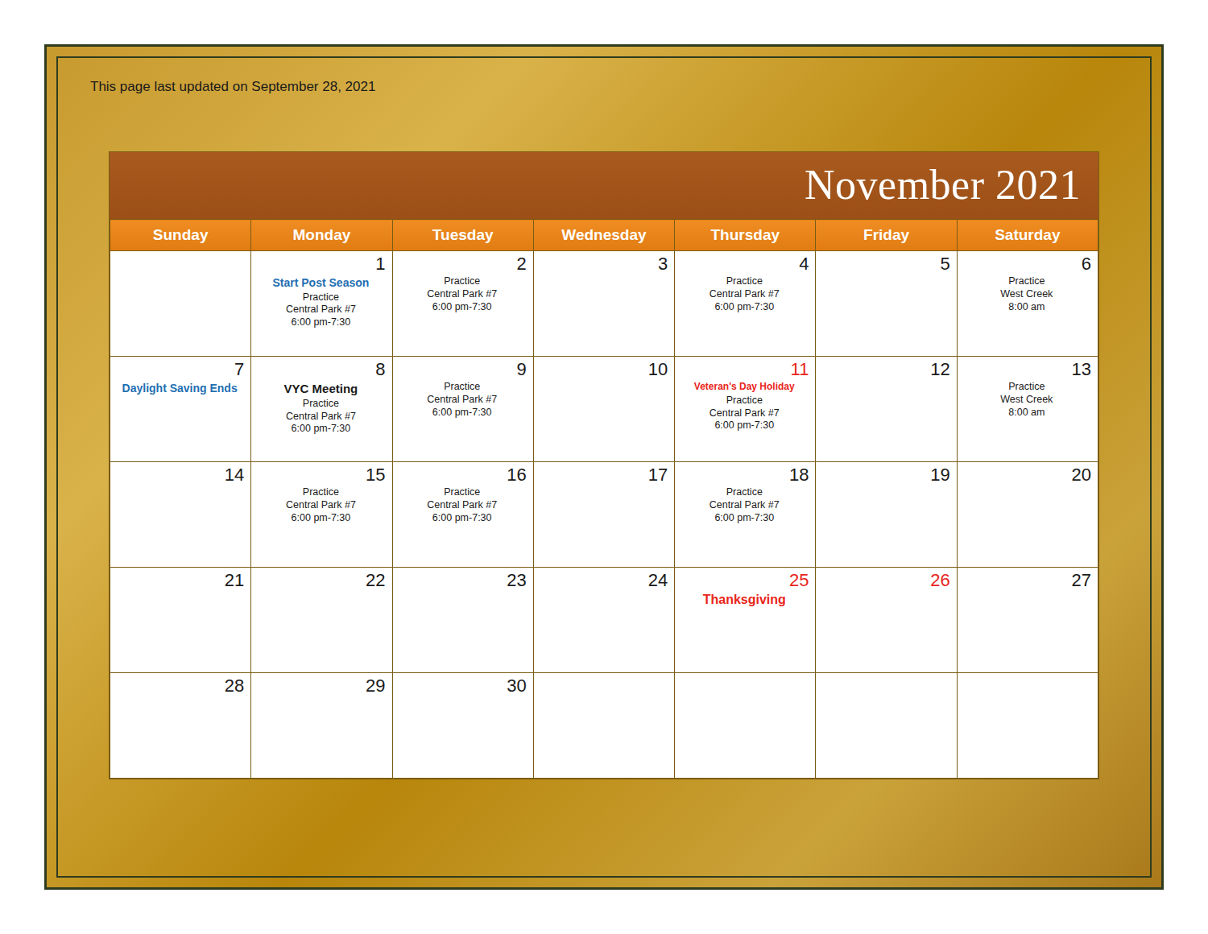This page last updated on September 28, 2021
November 2021
| Sunday | Monday | Tuesday | Wednesday | Thursday | Friday | Saturday |
| --- | --- | --- | --- | --- | --- | --- |
| | 1 Start Post Season Practice Central Park #7 6:00 pm-7:30 | 2 Practice Central Park #7 6:00 pm-7:30 | 3 | 4 Practice Central Park #7 6:00 pm-7:30 | 5 | 6 Practice West Creek 8:00 am |
| 7 Daylight Saving Ends | 8 VYC Meeting Practice Central Park #7 6:00 pm-7:30 | 9 Practice Central Park #7 6:00 pm-7:30 | 10 | 11 Veteran's Day Holiday Practice Central Park #7 6:00 pm-7:30 | 12 | 13 Practice West Creek 8:00 am |
| 14 | 15 Practice Central Park #7 6:00 pm-7:30 | 16 Practice Central Park #7 6:00 pm-7:30 | 17 | 18 Practice Central Park #7 6:00 pm-7:30 | 19 | 20 |
| 21 | 22 | 23 | 24 | 25 Thanksgiving | 26 | 27 |
| 28 | 29 | 30 | | | | |